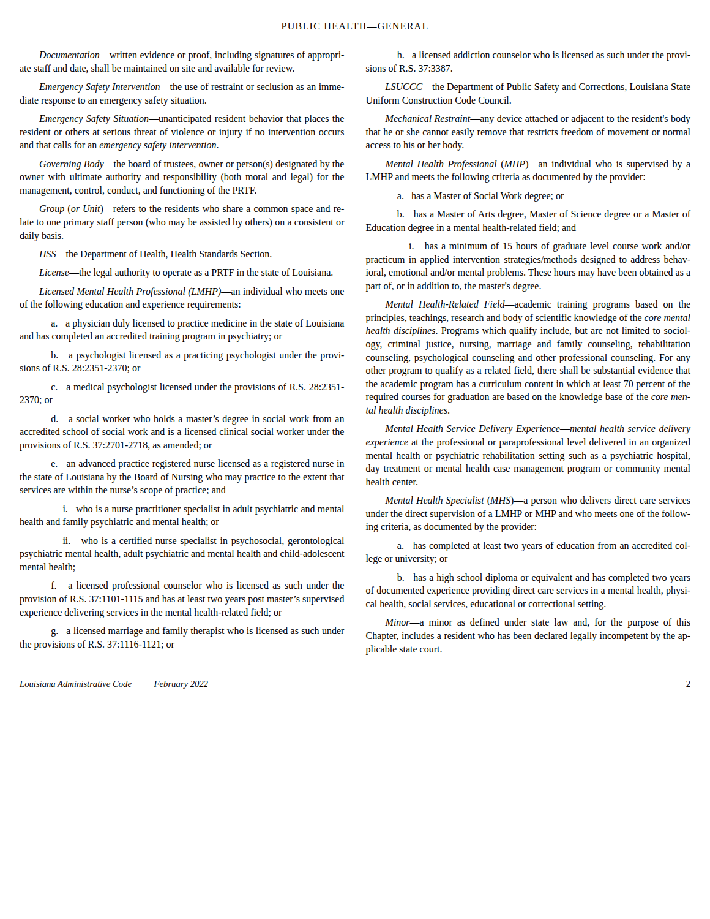PUBLIC HEALTH—GENERAL
Documentation—written evidence or proof, including signatures of appropriate staff and date, shall be maintained on site and available for review.
Emergency Safety Intervention―the use of restraint or seclusion as an immediate response to an emergency safety situation.
Emergency Safety Situation―unanticipated resident behavior that places the resident or others at serious threat of violence or injury if no intervention occurs and that calls for an emergency safety intervention.
Governing Body―the board of trustees, owner or person(s) designated by the owner with ultimate authority and responsibility (both moral and legal) for the management, control, conduct, and functioning of the PRTF.
Group (or Unit)―refers to the residents who share a common space and relate to one primary staff person (who may be assisted by others) on a consistent or daily basis.
HSS―the Department of Health, Health Standards Section.
License—the legal authority to operate as a PRTF in the state of Louisiana.
Licensed Mental Health Professional (LMHP)—an individual who meets one of the following education and experience requirements:
a. a physician duly licensed to practice medicine in the state of Louisiana and has completed an accredited training program in psychiatry; or
b. a psychologist licensed as a practicing psychologist under the provisions of R.S. 28:2351-2370; or
c. a medical psychologist licensed under the provisions of R.S. 28:2351-2370; or
d. a social worker who holds a master’s degree in social work from an accredited school of social work and is a licensed clinical social worker under the provisions of R.S. 37:2701-2718, as amended; or
e. an advanced practice registered nurse licensed as a registered nurse in the state of Louisiana by the Board of Nursing who may practice to the extent that services are within the nurse’s scope of practice; and
i. who is a nurse practitioner specialist in adult psychiatric and mental health and family psychiatric and mental health; or
ii. who is a certified nurse specialist in psychosocial, gerontological psychiatric mental health, adult psychiatric and mental health and child-adolescent mental health;
f. a licensed professional counselor who is licensed as such under the provision of R.S. 37:1101-1115 and has at least two years post master’s supervised experience delivering services in the mental health-related field; or
g. a licensed marriage and family therapist who is licensed as such under the provisions of R.S. 37:1116-1121; or
h. a licensed addiction counselor who is licensed as such under the provisions of R.S. 37:3387.
LSUCCC―the Department of Public Safety and Corrections, Louisiana State Uniform Construction Code Council.
Mechanical Restraint―any device attached or adjacent to the resident's body that he or she cannot easily remove that restricts freedom of movement or normal access to his or her body.
Mental Health Professional (MHP)―an individual who is supervised by a LMHP and meets the following criteria as documented by the provider:
a. has a Master of Social Work degree; or
b. has a Master of Arts degree, Master of Science degree or a Master of Education degree in a mental health-related field; and
i. has a minimum of 15 hours of graduate level course work and/or practicum in applied intervention strategies/methods designed to address behavioral, emotional and/or mental problems. These hours may have been obtained as a part of, or in addition to, the master's degree.
Mental Health-Related Field―academic training programs based on the principles, teachings, research and body of scientific knowledge of the core mental health disciplines. Programs which qualify include, but are not limited to sociology, criminal justice, nursing, marriage and family counseling, rehabilitation counseling, psychological counseling and other professional counseling. For any other program to qualify as a related field, there shall be substantial evidence that the academic program has a curriculum content in which at least 70 percent of the required courses for graduation are based on the knowledge base of the core mental health disciplines.
Mental Health Service Delivery Experience―mental health service delivery experience at the professional or paraprofessional level delivered in an organized mental health or psychiatric rehabilitation setting such as a psychiatric hospital, day treatment or mental health case management program or community mental health center.
Mental Health Specialist (MHS)―a person who delivers direct care services under the direct supervision of a LMHP or MHP and who meets one of the following criteria, as documented by the provider:
a. has completed at least two years of education from an accredited college or university; or
b. has a high school diploma or equivalent and has completed two years of documented experience providing direct care services in a mental health, physical health, social services, educational or correctional setting.
Minor―a minor as defined under state law and, for the purpose of this Chapter, includes a resident who has been declared legally incompetent by the applicable state court.
Louisiana Administrative Code February 2022 2